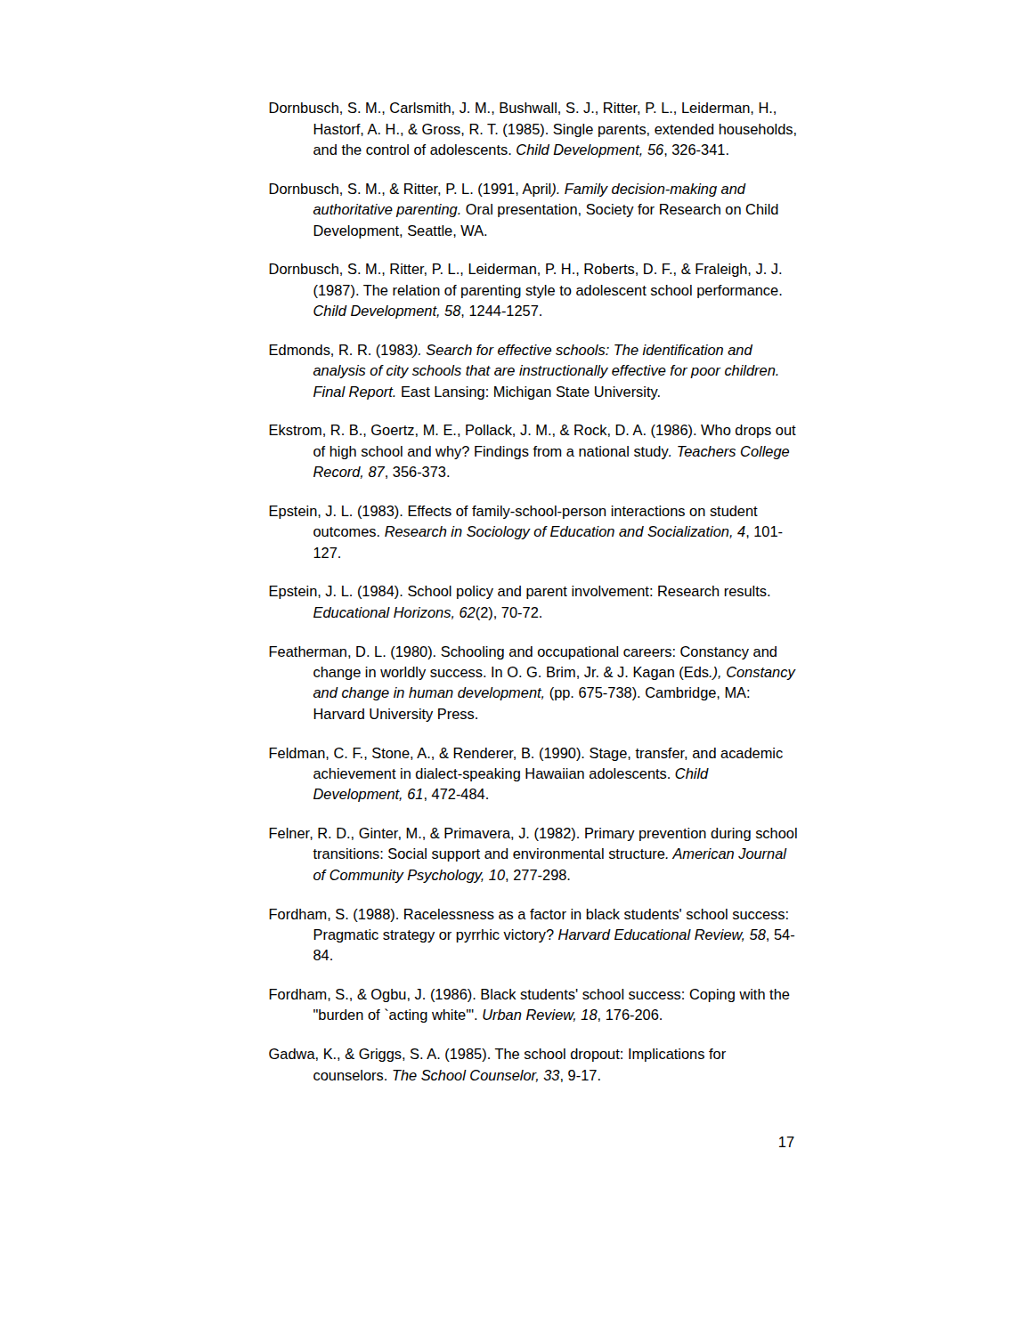Dornbusch, S. M., Carlsmith, J. M., Bushwall, S. J., Ritter, P. L., Leiderman, H., Hastorf, A. H., & Gross, R. T. (1985). Single parents, extended households, and the control of adolescents. Child Development, 56, 326-341.
Dornbusch, S. M., & Ritter, P. L. (1991, April). Family decision-making and authoritative parenting. Oral presentation, Society for Research on Child Development, Seattle, WA.
Dornbusch, S. M., Ritter, P. L., Leiderman, P. H., Roberts, D. F., & Fraleigh, J. J. (1987). The relation of parenting style to adolescent school performance. Child Development, 58, 1244-1257.
Edmonds, R. R. (1983). Search for effective schools: The identification and analysis of city schools that are instructionally effective for poor children. Final Report. East Lansing: Michigan State University.
Ekstrom, R. B., Goertz, M. E., Pollack, J. M., & Rock, D. A. (1986). Who drops out of high school and why? Findings from a national study. Teachers College Record, 87, 356-373.
Epstein, J. L. (1983). Effects of family-school-person interactions on student outcomes. Research in Sociology of Education and Socialization, 4, 101-127.
Epstein, J. L. (1984). School policy and parent involvement: Research results. Educational Horizons, 62(2), 70-72.
Featherman, D. L. (1980). Schooling and occupational careers: Constancy and change in worldly success. In O. G. Brim, Jr. & J. Kagan (Eds.), Constancy and change in human development, (pp. 675-738). Cambridge, MA: Harvard University Press.
Feldman, C. F., Stone, A., & Renderer, B. (1990). Stage, transfer, and academic achievement in dialect-speaking Hawaiian adolescents. Child Development, 61, 472-484.
Felner, R. D., Ginter, M., & Primavera, J. (1982). Primary prevention during school transitions: Social support and environmental structure. American Journal of Community Psychology, 10, 277-298.
Fordham, S. (1988). Racelessness as a factor in black students' school success: Pragmatic strategy or pyrrhic victory? Harvard Educational Review, 58, 54-84.
Fordham, S., & Ogbu, J. (1986). Black students' school success: Coping with the "burden of `acting white'". Urban Review, 18, 176-206.
Gadwa, K., & Griggs, S. A. (1985). The school dropout: Implications for counselors. The School Counselor, 33, 9-17.
17